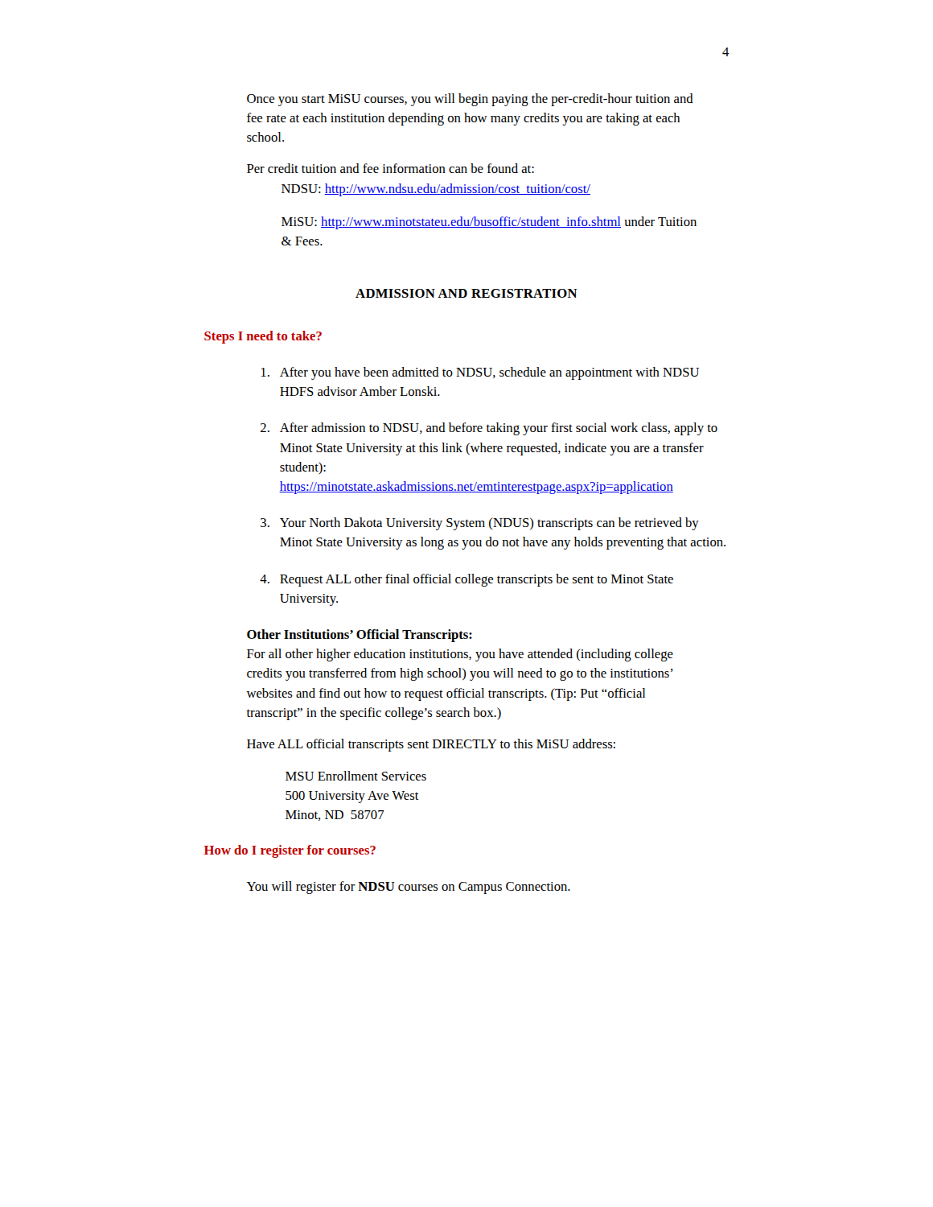4
Once you start MiSU courses, you will begin paying the per-credit-hour tuition and fee rate at each institution depending on how many credits you are taking at each school.
Per credit tuition and fee information can be found at:
NDSU: http://www.ndsu.edu/admission/cost_tuition/cost/
MiSU: http://www.minotstateu.edu/busoffic/student_info.shtml under Tuition & Fees.
ADMISSION AND REGISTRATION
Steps I need to take?
After you have been admitted to NDSU, schedule an appointment with NDSU HDFS advisor Amber Lonski.
After admission to NDSU, and before taking your first social work class, apply to Minot State University at this link (where requested, indicate you are a transfer student):
https://minotstate.askadmissions.net/emtinterestpage.aspx?ip=application
Your North Dakota University System (NDUS) transcripts can be retrieved by Minot State University as long as you do not have any holds preventing that action.
Request ALL other final official college transcripts be sent to Minot State University.
Other Institutions’ Official Transcripts:
For all other higher education institutions, you have attended (including college credits you transferred from high school) you will need to go to the institutions’ websites and find out how to request official transcripts. (Tip: Put “official transcript” in the specific college’s search box.)
Have ALL official transcripts sent DIRECTLY to this MiSU address:
MSU Enrollment Services
500 University Ave West
Minot, ND 58707
How do I register for courses?
You will register for NDSU courses on Campus Connection.